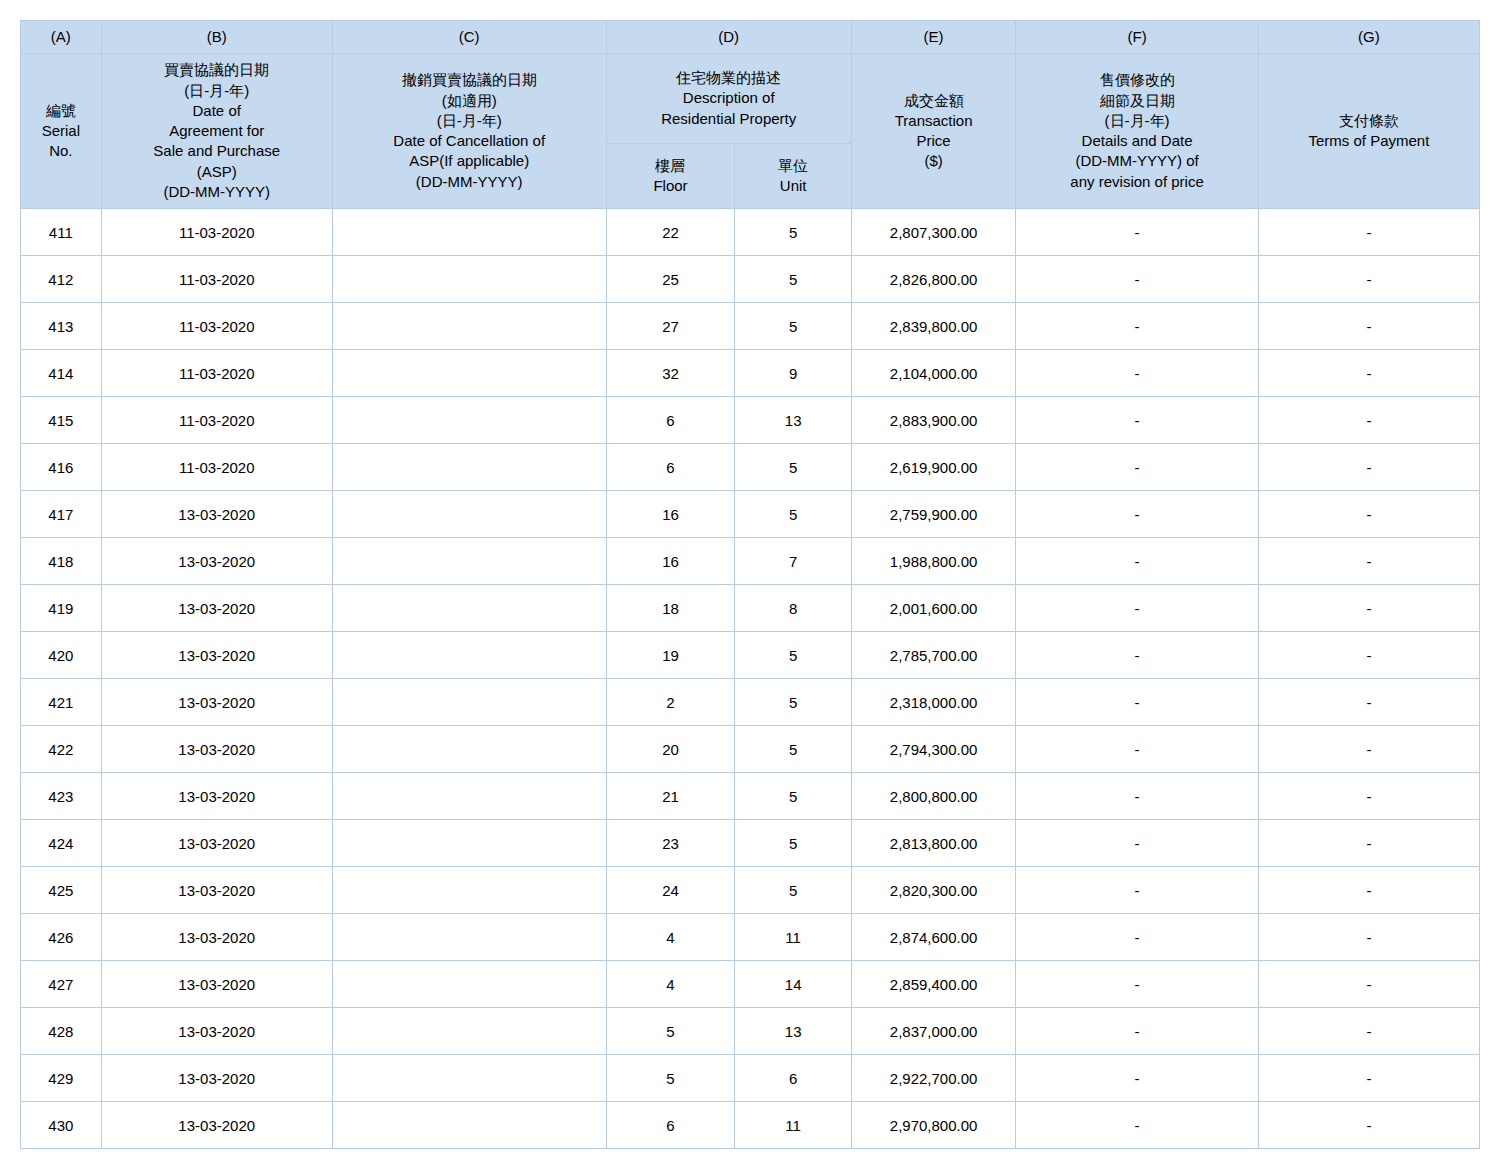| (A) | (B) | (C) | (D) | (E) | (F) | (G) |
| --- | --- | --- | --- | --- | --- | --- |
| 編號 Serial No. | 買賣協議的日期 (日-月-年) Date of Agreement for Sale and Purchase (ASP) (DD-MM-YYYY) | 撤銷買賣協議的日期 (如適用) (日-月-年) Date of Cancellation of ASP(If applicable) (DD-MM-YYYY) | 住宅物業的描述 Description of Residential Property | 成交金額 Transaction Price ($) | 售價修改的 細節及日期 (日-月-年) Details and Date (DD-MM-YYYY) of any revision of price | 支付條款 Terms of Payment |
| 樓層 Floor | 單位 Unit |
| 411 | 11-03-2020 | | 22 | 5 | 2,807,300.00 | - | - |
| 412 | 11-03-2020 | | 25 | 5 | 2,826,800.00 | - | - |
| 413 | 11-03-2020 | | 27 | 5 | 2,839,800.00 | - | - |
| 414 | 11-03-2020 | | 32 | 9 | 2,104,000.00 | - | - |
| 415 | 11-03-2020 | | 6 | 13 | 2,883,900.00 | - | - |
| 416 | 11-03-2020 | | 6 | 5 | 2,619,900.00 | - | - |
| 417 | 13-03-2020 | | 16 | 5 | 2,759,900.00 | - | - |
| 418 | 13-03-2020 | | 16 | 7 | 1,988,800.00 | - | - |
| 419 | 13-03-2020 | | 18 | 8 | 2,001,600.00 | - | - |
| 420 | 13-03-2020 | | 19 | 5 | 2,785,700.00 | - | - |
| 421 | 13-03-2020 | | 2 | 5 | 2,318,000.00 | - | - |
| 422 | 13-03-2020 | | 20 | 5 | 2,794,300.00 | - | - |
| 423 | 13-03-2020 | | 21 | 5 | 2,800,800.00 | - | - |
| 424 | 13-03-2020 | | 23 | 5 | 2,813,800.00 | - | - |
| 425 | 13-03-2020 | | 24 | 5 | 2,820,300.00 | - | - |
| 426 | 13-03-2020 | | 4 | 11 | 2,874,600.00 | - | - |
| 427 | 13-03-2020 | | 4 | 14 | 2,859,400.00 | - | - |
| 428 | 13-03-2020 | | 5 | 13 | 2,837,000.00 | - | - |
| 429 | 13-03-2020 | | 5 | 6 | 2,922,700.00 | - | - |
| 430 | 13-03-2020 | | 6 | 11 | 2,970,800.00 | - | - |